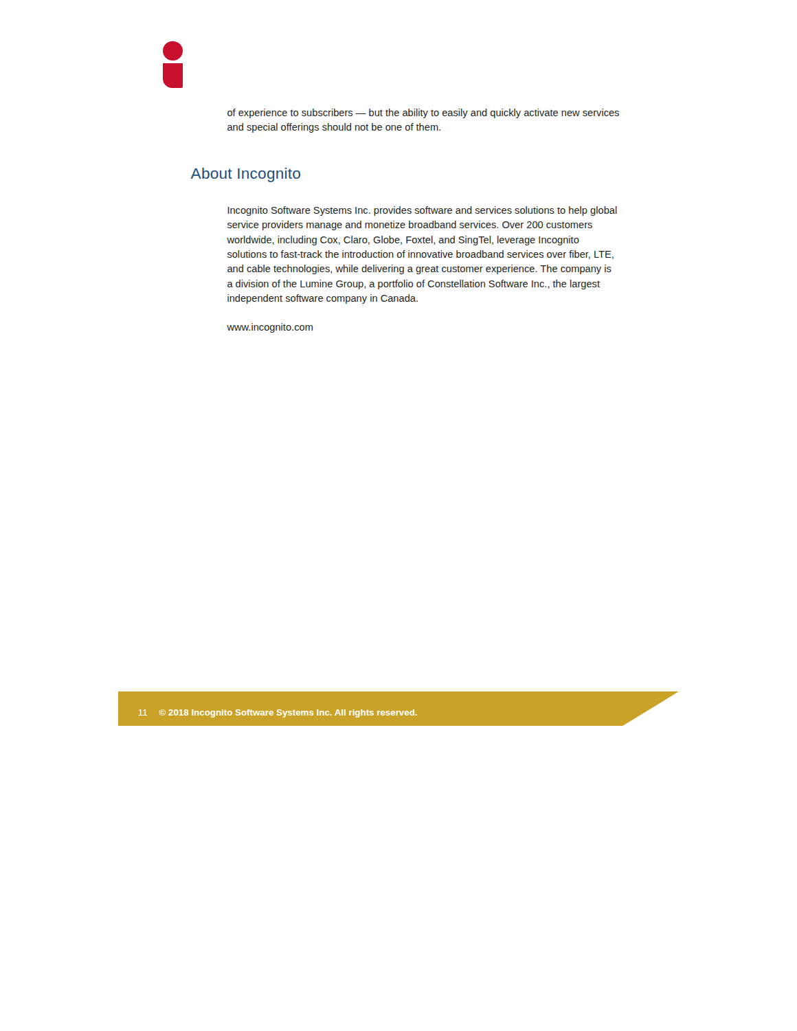of experience to subscribers — but the ability to easily and quickly activate new services and special offerings should not be one of them.
About Incognito
Incognito Software Systems Inc. provides software and services solutions to help global service providers manage and monetize broadband services. Over 200 customers worldwide, including Cox, Claro, Globe, Foxtel, and SingTel, leverage Incognito solutions to fast-track the introduction of innovative broadband services over fiber, LTE, and cable technologies, while delivering a great customer experience. The company is a division of the Lumine Group, a portfolio of Constellation Software Inc., the largest independent software company in Canada.
www.incognito.com
11
© 2018 Incognito Software Systems Inc. All rights reserved.